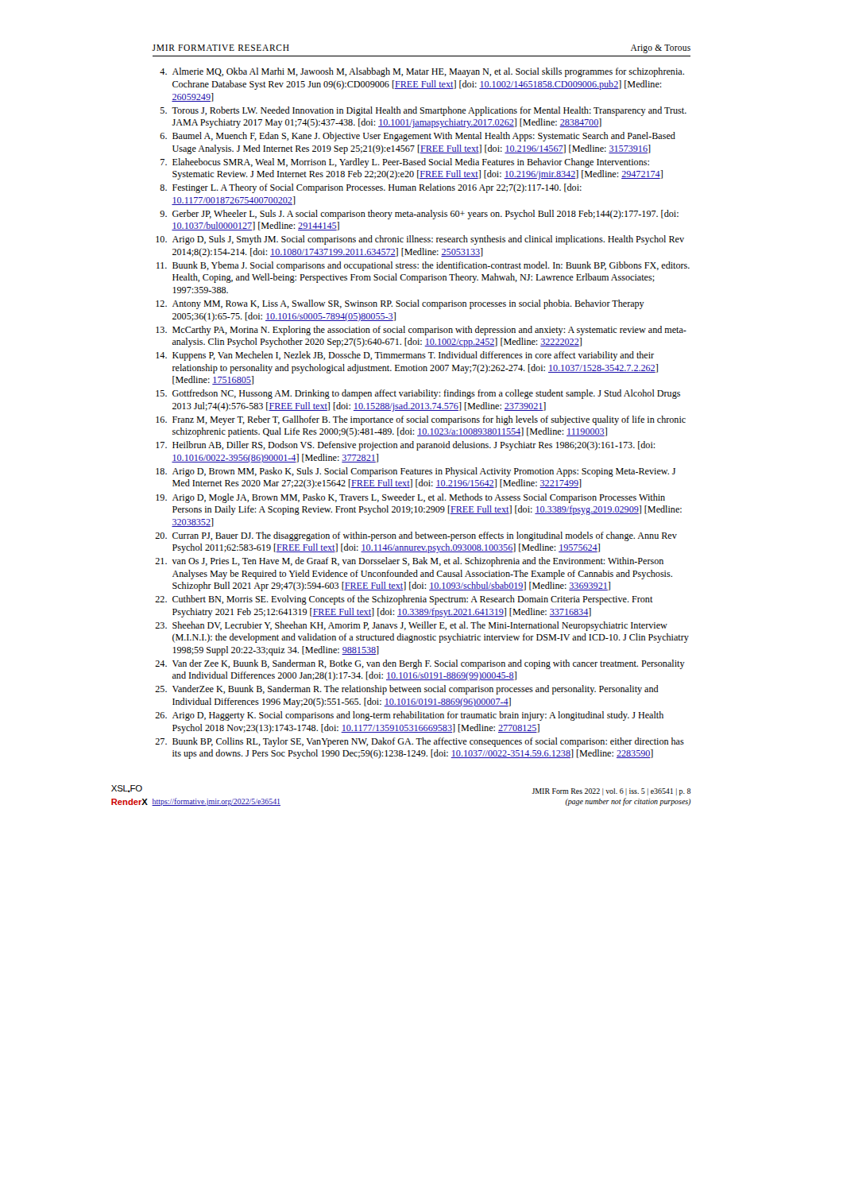JMIR FORMATIVE RESEARCH
Arigo & Torous
4. Almerie MQ, Okba Al Marhi M, Jawoosh M, Alsabbagh M, Matar HE, Maayan N, et al. Social skills programmes for schizophrenia. Cochrane Database Syst Rev 2015 Jun 09(6):CD009006 [FREE Full text] [doi: 10.1002/14651858.CD009006.pub2] [Medline: 26059249]
5. Torous J, Roberts LW. Needed Innovation in Digital Health and Smartphone Applications for Mental Health: Transparency and Trust. JAMA Psychiatry 2017 May 01;74(5):437-438. [doi: 10.1001/jamapsychiatry.2017.0262] [Medline: 28384700]
6. Baumel A, Muench F, Edan S, Kane J. Objective User Engagement With Mental Health Apps: Systematic Search and Panel-Based Usage Analysis. J Med Internet Res 2019 Sep 25;21(9):e14567 [FREE Full text] [doi: 10.2196/14567] [Medline: 31573916]
7. Elaheebocus SMRA, Weal M, Morrison L, Yardley L. Peer-Based Social Media Features in Behavior Change Interventions: Systematic Review. J Med Internet Res 2018 Feb 22;20(2):e20 [FREE Full text] [doi: 10.2196/jmir.8342] [Medline: 29472174]
8. Festinger L. A Theory of Social Comparison Processes. Human Relations 2016 Apr 22;7(2):117-140. [doi: 10.1177/001872675400700202]
9. Gerber JP, Wheeler L, Suls J. A social comparison theory meta-analysis 60+ years on. Psychol Bull 2018 Feb;144(2):177-197. [doi: 10.1037/bul0000127] [Medline: 29144145]
10. Arigo D, Suls J, Smyth JM. Social comparisons and chronic illness: research synthesis and clinical implications. Health Psychol Rev 2014;8(2):154-214. [doi: 10.1080/17437199.2011.634572] [Medline: 25053133]
11. Buunk B, Ybema J. Social comparisons and occupational stress: the identification-contrast model. In: Buunk BP, Gibbons FX, editors. Health, Coping, and Well-being: Perspectives From Social Comparison Theory. Mahwah, NJ: Lawrence Erlbaum Associates; 1997:359-388.
12. Antony MM, Rowa K, Liss A, Swallow SR, Swinson RP. Social comparison processes in social phobia. Behavior Therapy 2005;36(1):65-75. [doi: 10.1016/s0005-7894(05)80055-3]
13. McCarthy PA, Morina N. Exploring the association of social comparison with depression and anxiety: A systematic review and meta-analysis. Clin Psychol Psychother 2020 Sep;27(5):640-671. [doi: 10.1002/cpp.2452] [Medline: 32222022]
14. Kuppens P, Van Mechelen I, Nezlek JB, Dossche D, Timmermans T. Individual differences in core affect variability and their relationship to personality and psychological adjustment. Emotion 2007 May;7(2):262-274. [doi: 10.1037/1528-3542.7.2.262] [Medline: 17516805]
15. Gottfredson NC, Hussong AM. Drinking to dampen affect variability: findings from a college student sample. J Stud Alcohol Drugs 2013 Jul;74(4):576-583 [FREE Full text] [doi: 10.15288/jsad.2013.74.576] [Medline: 23739021]
16. Franz M, Meyer T, Reber T, Gallhofer B. The importance of social comparisons for high levels of subjective quality of life in chronic schizophrenic patients. Qual Life Res 2000;9(5):481-489. [doi: 10.1023/a:1008938011554] [Medline: 11190003]
17. Heilbrun AB, Diller RS, Dodson VS. Defensive projection and paranoid delusions. J Psychiatr Res 1986;20(3):161-173. [doi: 10.1016/0022-3956(86)90001-4] [Medline: 3772821]
18. Arigo D, Brown MM, Pasko K, Suls J. Social Comparison Features in Physical Activity Promotion Apps: Scoping Meta-Review. J Med Internet Res 2020 Mar 27;22(3):e15642 [FREE Full text] [doi: 10.2196/15642] [Medline: 32217499]
19. Arigo D, Mogle JA, Brown MM, Pasko K, Travers L, Sweeder L, et al. Methods to Assess Social Comparison Processes Within Persons in Daily Life: A Scoping Review. Front Psychol 2019;10:2909 [FREE Full text] [doi: 10.3389/fpsyg.2019.02909] [Medline: 32038352]
20. Curran PJ, Bauer DJ. The disaggregation of within-person and between-person effects in longitudinal models of change. Annu Rev Psychol 2011;62:583-619 [FREE Full text] [doi: 10.1146/annurev.psych.093008.100356] [Medline: 19575624]
21. van Os J, Pries L, Ten Have M, de Graaf R, van Dorsselaer S, Bak M, et al. Schizophrenia and the Environment: Within-Person Analyses May be Required to Yield Evidence of Unconfounded and Causal Association-The Example of Cannabis and Psychosis. Schizophr Bull 2021 Apr 29;47(3):594-603 [FREE Full text] [doi: 10.1093/schbul/sbab019] [Medline: 33693921]
22. Cuthbert BN, Morris SE. Evolving Concepts of the Schizophrenia Spectrum: A Research Domain Criteria Perspective. Front Psychiatry 2021 Feb 25;12:641319 [FREE Full text] [doi: 10.3389/fpsyt.2021.641319] [Medline: 33716834]
23. Sheehan DV, Lecrubier Y, Sheehan KH, Amorim P, Janavs J, Weiller E, et al. The Mini-International Neuropsychiatric Interview (M.I.N.I.): the development and validation of a structured diagnostic psychiatric interview for DSM-IV and ICD-10. J Clin Psychiatry 1998;59 Suppl 20:22-33;quiz 34. [Medline: 9881538]
24. Van der Zee K, Buunk B, Sanderman R, Botke G, van den Bergh F. Social comparison and coping with cancer treatment. Personality and Individual Differences 2000 Jan;28(1):17-34. [doi: 10.1016/s0191-8869(99)00045-8]
25. VanderZee K, Buunk B, Sanderman R. The relationship between social comparison processes and personality. Personality and Individual Differences 1996 May;20(5):551-565. [doi: 10.1016/0191-8869(96)00007-4]
26. Arigo D, Haggerty K. Social comparisons and long-term rehabilitation for traumatic brain injury: A longitudinal study. J Health Psychol 2018 Nov;23(13):1743-1748. [doi: 10.1177/1359105316669583] [Medline: 27708125]
27. Buunk BP, Collins RL, Taylor SE, VanYperen NW, Dakof GA. The affective consequences of social comparison: either direction has its ups and downs. J Pers Soc Psychol 1990 Dec;59(6):1238-1249. [doi: 10.1037//0022-3514.59.6.1238] [Medline: 2283590]
XSL•FO
Render X
https://formative.jmir.org/2022/5/e36541
JMIR Form Res 2022 | vol. 6 | iss. 5 | e36541 | p. 8
(page number not for citation purposes)